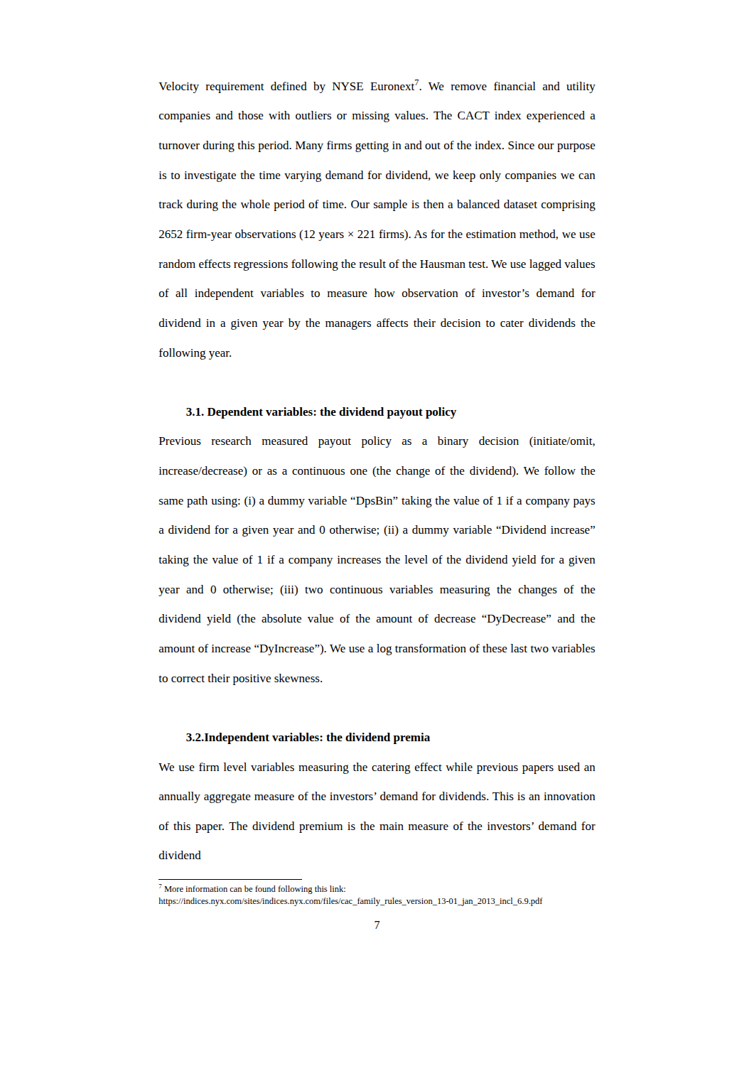Velocity requirement defined by NYSE Euronext7. We remove financial and utility companies and those with outliers or missing values. The CACT index experienced a turnover during this period. Many firms getting in and out of the index. Since our purpose is to investigate the time varying demand for dividend, we keep only companies we can track during the whole period of time. Our sample is then a balanced dataset comprising 2652 firm-year observations (12 years × 221 firms). As for the estimation method, we use random effects regressions following the result of the Hausman test. We use lagged values of all independent variables to measure how observation of investor’s demand for dividend in a given year by the managers affects their decision to cater dividends the following year.
3.1. Dependent variables: the dividend payout policy
Previous research measured payout policy as a binary decision (initiate/omit, increase/decrease) or as a continuous one (the change of the dividend). We follow the same path using: (i) a dummy variable “DpsBin” taking the value of 1 if a company pays a dividend for a given year and 0 otherwise; (ii) a dummy variable “Dividend increase” taking the value of 1 if a company increases the level of the dividend yield for a given year and 0 otherwise; (iii) two continuous variables measuring the changes of the dividend yield (the absolute value of the amount of decrease “DyDecrease” and the amount of increase “DyIncrease”). We use a log transformation of these last two variables to correct their positive skewness.
3.2.Independent variables: the dividend premia
We use firm level variables measuring the catering effect while previous papers used an annually aggregate measure of the investors’ demand for dividends. This is an innovation of this paper. The dividend premium is the main measure of the investors’ demand for dividend
7 More information can be found following this link:
https://indices.nyx.com/sites/indices.nyx.com/files/cac_family_rules_version_13-01_jan_2013_incl_6.9.pdf
7